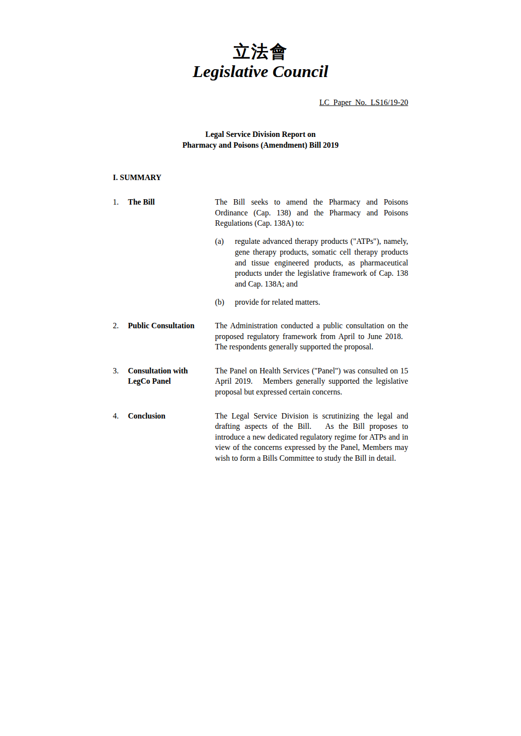立法會
Legislative Council
LC Paper No. LS16/19-20
Legal Service Division Report on
Pharmacy and Poisons (Amendment) Bill 2019
I. SUMMARY
| 1. | The Bill | The Bill seeks to amend the Pharmacy and Poisons Ordinance (Cap. 138) and the Pharmacy and Poisons Regulations (Cap. 138A) to: (a) regulate advanced therapy products ("ATPs"), namely, gene therapy products, somatic cell therapy products and tissue engineered products, as pharmaceutical products under the legislative framework of Cap. 138 and Cap. 138A; and (b) provide for related matters. |
| 2. | Public Consultation | The Administration conducted a public consultation on the proposed regulatory framework from April to June 2018. The respondents generally supported the proposal. |
| 3. | Consultation with LegCo Panel | The Panel on Health Services ("Panel") was consulted on 15 April 2019. Members generally supported the legislative proposal but expressed certain concerns. |
| 4. | Conclusion | The Legal Service Division is scrutinizing the legal and drafting aspects of the Bill. As the Bill proposes to introduce a new dedicated regulatory regime for ATPs and in view of the concerns expressed by the Panel, Members may wish to form a Bills Committee to study the Bill in detail. |